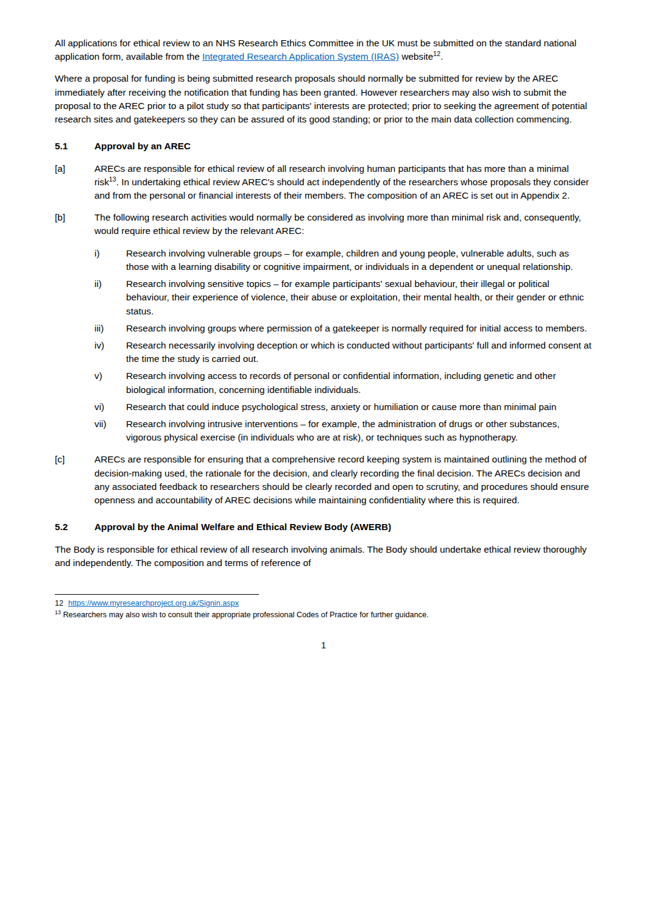All applications for ethical review to an NHS Research Ethics Committee in the UK must be submitted on the standard national application form, available from the Integrated Research Application System (IRAS) website12.
Where a proposal for funding is being submitted research proposals should normally be submitted for review by the AREC immediately after receiving the notification that funding has been granted. However researchers may also wish to submit the proposal to the AREC prior to a pilot study so that participants' interests are protected; prior to seeking the agreement of potential research sites and gatekeepers so they can be assured of its good standing; or prior to the main data collection commencing.
5.1
Approval by an AREC
[a]
ARECs are responsible for ethical review of all research involving human participants that has more than a minimal risk13. In undertaking ethical review AREC's should act independently of the researchers whose proposals they consider and from the personal or financial interests of their members. The composition of an AREC is set out in Appendix 2.
[b]
The following research activities would normally be considered as involving more than minimal risk and, consequently, would require ethical review by the relevant AREC:
i)
Research involving vulnerable groups – for example, children and young people, vulnerable adults, such as those with a learning disability or cognitive impairment, or individuals in a dependent or unequal relationship.
ii)
Research involving sensitive topics – for example participants' sexual behaviour, their illegal or political behaviour, their experience of violence, their abuse or exploitation, their mental health, or their gender or ethnic status.
iii)
Research involving groups where permission of a gatekeeper is normally required for initial access to members.
iv)
Research necessarily involving deception or which is conducted without participants' full and informed consent at the time the study is carried out.
v)
Research involving access to records of personal or confidential information, including genetic and other biological information, concerning identifiable individuals.
vi)
Research that could induce psychological stress, anxiety or humiliation or cause more than minimal pain
vii)
Research involving intrusive interventions – for example, the administration of drugs or other substances, vigorous physical exercise (in individuals who are at risk), or techniques such as hypnotherapy.
[c]
ARECs are responsible for ensuring that a comprehensive record keeping system is maintained outlining the method of decision-making used, the rationale for the decision, and clearly recording the final decision. The ARECs decision and any associated feedback to researchers should be clearly recorded and open to scrutiny, and procedures should ensure openness and accountability of AREC decisions while maintaining confidentiality where this is required.
5.2
Approval by the Animal Welfare and Ethical Review Body (AWERB)
The Body is responsible for ethical review of all research involving animals. The Body should undertake ethical review thoroughly and independently. The composition and terms of reference of
12
https://www.myresearchproject.org.uk/Signin.aspx
13 Researchers may also wish to consult their appropriate professional Codes of Practice for further guidance.
1